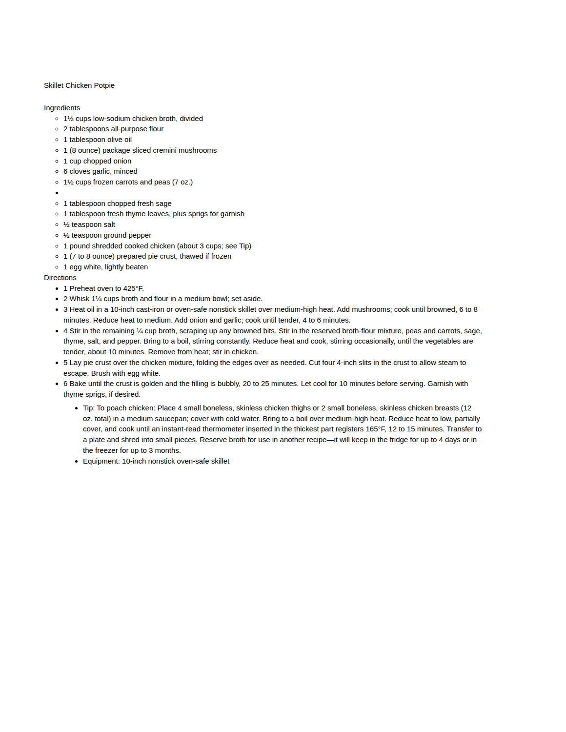Skillet Chicken Potpie
Ingredients
1½ cups low-sodium chicken broth, divided
2 tablespoons all-purpose flour
1 tablespoon olive oil
1 (8 ounce) package sliced cremini mushrooms
1 cup chopped onion
6 cloves garlic, minced
1½ cups frozen carrots and peas (7 oz.)
1 tablespoon chopped fresh sage
1 tablespoon fresh thyme leaves, plus sprigs for garnish
½ teaspoon salt
½ teaspoon ground pepper
1 pound shredded cooked chicken (about 3 cups; see Tip)
1 (7 to 8 ounce) prepared pie crust, thawed if frozen
1 egg white, lightly beaten
Directions
1 Preheat oven to 425°F.
2 Whisk 1¼ cups broth and flour in a medium bowl; set aside.
3 Heat oil in a 10-inch cast-iron or oven-safe nonstick skillet over medium-high heat. Add mushrooms; cook until browned, 6 to 8 minutes. Reduce heat to medium. Add onion and garlic; cook until tender, 4 to 6 minutes.
4 Stir in the remaining ¼ cup broth, scraping up any browned bits. Stir in the reserved broth-flour mixture, peas and carrots, sage, thyme, salt, and pepper. Bring to a boil, stirring constantly. Reduce heat and cook, stirring occasionally, until the vegetables are tender, about 10 minutes. Remove from heat; stir in chicken.
5 Lay pie crust over the chicken mixture, folding the edges over as needed. Cut four 4-inch slits in the crust to allow steam to escape. Brush with egg white.
6 Bake until the crust is golden and the filling is bubbly, 20 to 25 minutes. Let cool for 10 minutes before serving. Garnish with thyme sprigs, if desired.
Tip: To poach chicken: Place 4 small boneless, skinless chicken thighs or 2 small boneless, skinless chicken breasts (12 oz. total) in a medium saucepan; cover with cold water. Bring to a boil over medium-high heat. Reduce heat to low, partially cover, and cook until an instant-read thermometer inserted in the thickest part registers 165°F, 12 to 15 minutes. Transfer to a plate and shred into small pieces. Reserve broth for use in another recipe—it will keep in the fridge for up to 4 days or in the freezer for up to 3 months.
Equipment: 10-inch nonstick oven-safe skillet